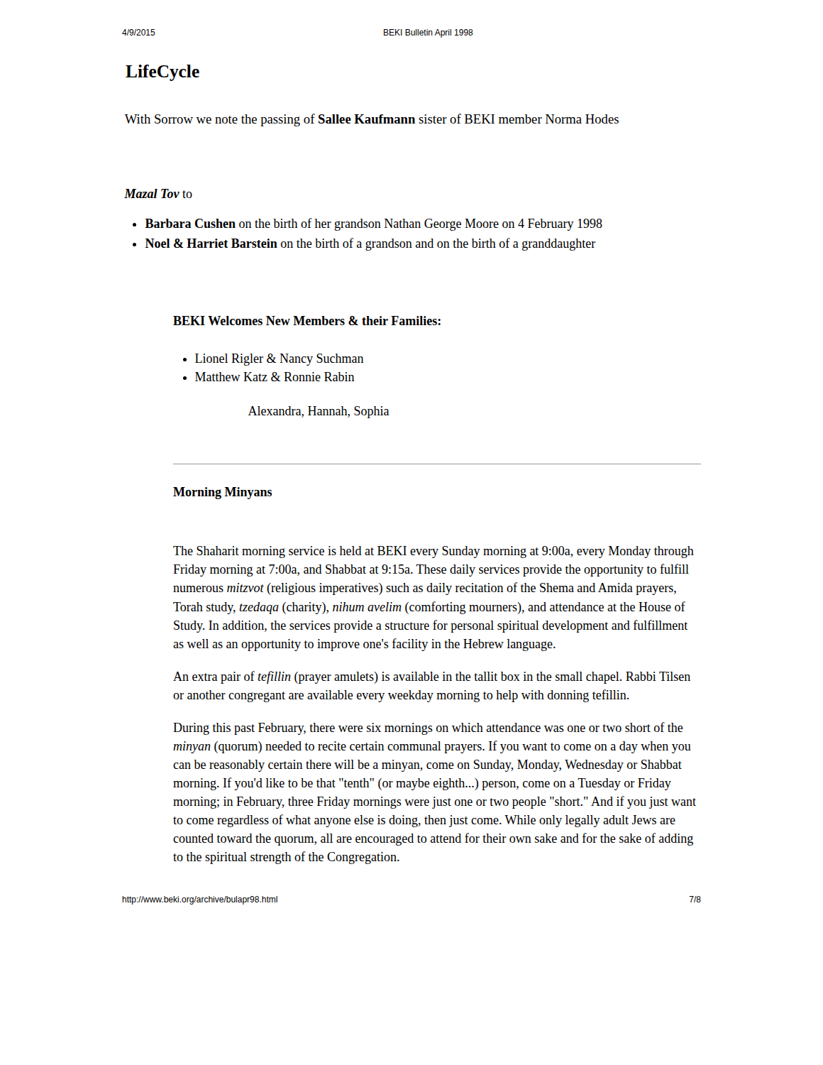4/9/2015 BEKI Bulletin April 1998
LifeCycle
With Sorrow we note the passing of Sallee Kaufmann sister of BEKI member Norma Hodes
Mazal Tov to
Barbara Cushen on the birth of her grandson Nathan George Moore on 4 February 1998
Noel & Harriet Barstein on the birth of a grandson and on the birth of a granddaughter
BEKI Welcomes New Members & their Families:
Lionel Rigler & Nancy Suchman
Matthew Katz & Ronnie Rabin
Alexandra, Hannah, Sophia
Morning Minyans
The Shaharit morning service is held at BEKI every Sunday morning at 9:00a, every Monday through Friday morning at 7:00a, and Shabbat at 9:15a. These daily services provide the opportunity to fulfill numerous mitzvot (religious imperatives) such as daily recitation of the Shema and Amida prayers, Torah study, tzedaqa (charity), nihum avelim (comforting mourners), and attendance at the House of Study. In addition, the services provide a structure for personal spiritual development and fulfillment as well as an opportunity to improve one's facility in the Hebrew language.
An extra pair of tefillin (prayer amulets) is available in the tallit box in the small chapel. Rabbi Tilsen or another congregant are available every weekday morning to help with donning tefillin.
During this past February, there were six mornings on which attendance was one or two short of the minyan (quorum) needed to recite certain communal prayers. If you want to come on a day when you can be reasonably certain there will be a minyan, come on Sunday, Monday, Wednesday or Shabbat morning. If you'd like to be that "tenth" (or maybe eighth...) person, come on a Tuesday or Friday morning; in February, three Friday mornings were just one or two people "short." And if you just want to come regardless of what anyone else is doing, then just come. While only legally adult Jews are counted toward the quorum, all are encouraged to attend for their own sake and for the sake of adding to the spiritual strength of the Congregation.
http://www.beki.org/archive/bulapr98.html 7/8